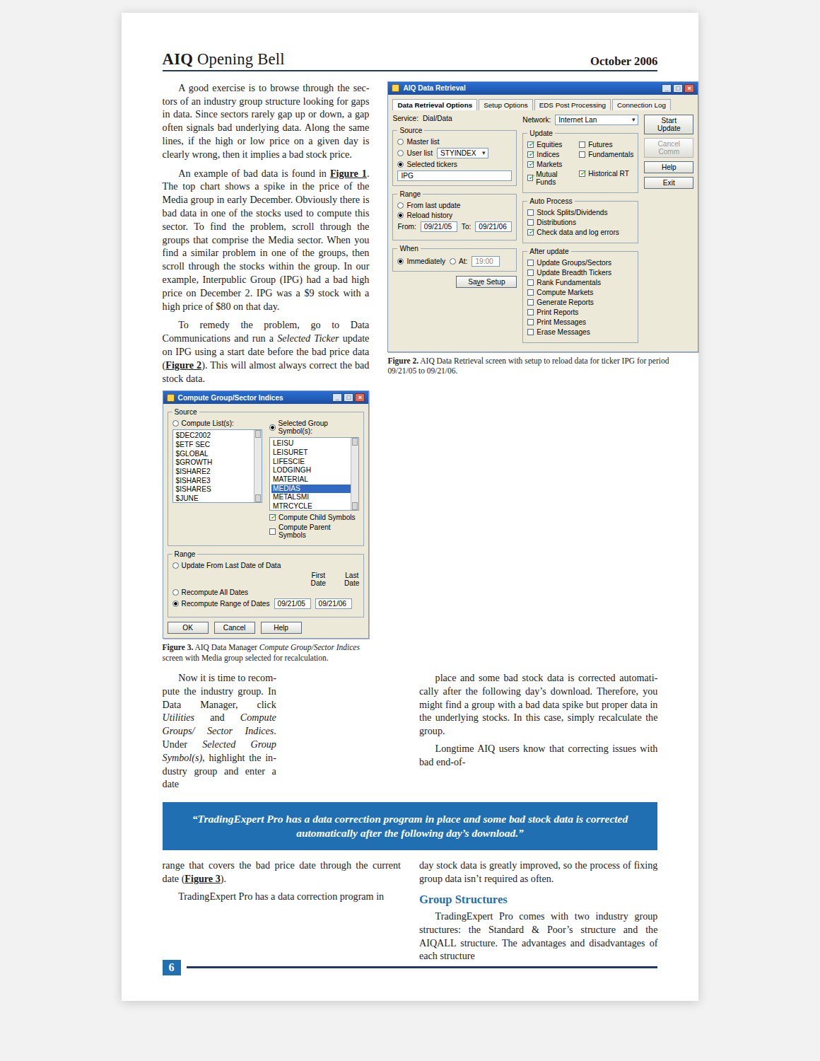AIQ Opening Bell
October 2006
A good exercise is to browse through the sectors of an industry group structure looking for gaps in data. Since sectors rarely gap up or down, a gap often signals bad underlying data. Along the same lines, if the high or low price on a given day is clearly wrong, then it implies a bad stock price.
An example of bad data is found in Figure 1. The top chart shows a spike in the price of the Media group in early December. Obviously there is bad data in one of the stocks used to compute this sector. To find the problem, scroll through the groups that comprise the Media sector. When you find a similar problem in one of the groups, then scroll through the stocks within the group. In our example, Interpublic Group (IPG) had a bad high price on December 2. IPG was a $9 stock with a high price of $80 on that day.
To remedy the problem, go to Data Communications and run a Selected Ticker update on IPG using a start date before the bad price data (Figure 2). This will almost always correct the bad stock data.
Compute Group/Sector Indices _□×
Source
Compute List(s):
$DEC2002
$ETF SEC
$GLOBAL
$GROWTH
$ISHARE2
$ISHARE3
$ISHARES
$JUNE
$JUNE 99
$KANE
$DYDEY
Selected Group Symbol(s):
LEISU
LEISURET
LIFESCIE
LODGINGH
MATERIAL
MEDIAS
METALSMI
MTRCYCLE
Compute Child Symbols
Compute Parent Symbols
Range
Update From Last Date of Data
First
Date Last
Date
Recompute All Dates
Recompute Range of Dates
09/21/05 09/21/06
OK Cancel Help
Figure 3. AIQ Data Manager Compute Group/Sector Indices screen with Media group selected for recalculation.
AIQ Data Retrieval _□×
Data Retrieval Options Setup Options EDS Post Processing Connection Log
Service: Dial/Data
Source
Master list
User list
STYINDEX
Selected tickers
IPG
Range
From last update
Reload history
From: 09/21/05 To: 09/21/06
When
Immediately
At:
19:00
Save Setup
Network: Internet Lan
Update
Equities
Indices
Markets
Mutual Funds
Futures
Fundamentals
Historical RT
Auto Process
Stock Splits/Dividends
Distributions
Check data and log errors
After update
Update Groups/Sectors
Update Breadth Tickers
Rank Fundamentals
Compute Markets
Generate Reports
Print Reports
Print Messages
Erase Messages
Start Update Cancel Comm Help Exit
Figure 2. AIQ Data Retrieval screen with setup to reload data for ticker IPG for period 09/21/05 to 09/21/06.
Now it is time to recompute the industry group. In Data Manager, click Utilities and Compute Groups/ Sector Indices. Under Selected Group Symbol(s), highlight the industry group and enter a date
place and some bad stock data is corrected automatically after the following day’s download. Therefore, you might find a group with a bad data spike but proper data in the underlying stocks. In this case, simply recalculate the group.
Longtime AIQ users know that correcting issues with bad end-of-
“TradingExpert Pro has a data correction program in place and some bad stock data is corrected automatically after the following day’s download.”
range that covers the bad price date through the current date (Figure 3).
TradingExpert Pro has a data correction program in
day stock data is greatly improved, so the process of fixing group data isn’t required as often.
Group Structures
TradingExpert Pro comes with two industry group structures: the Standard & Poor’s structure and the AIQALL structure. The advantages and disadvantages of each structure
6